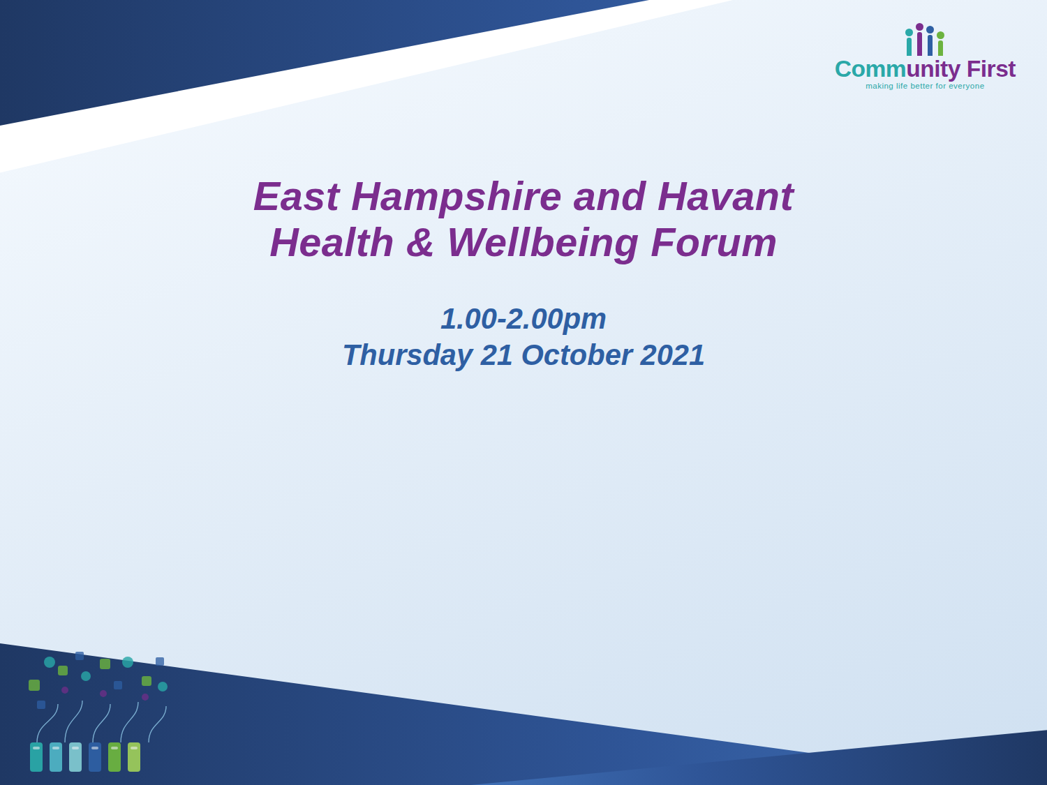Community First
making life better for everyone
East Hampshire and Havant
Health & Wellbeing Forum
1.00-2.00pm
Thursday 21 October 2021